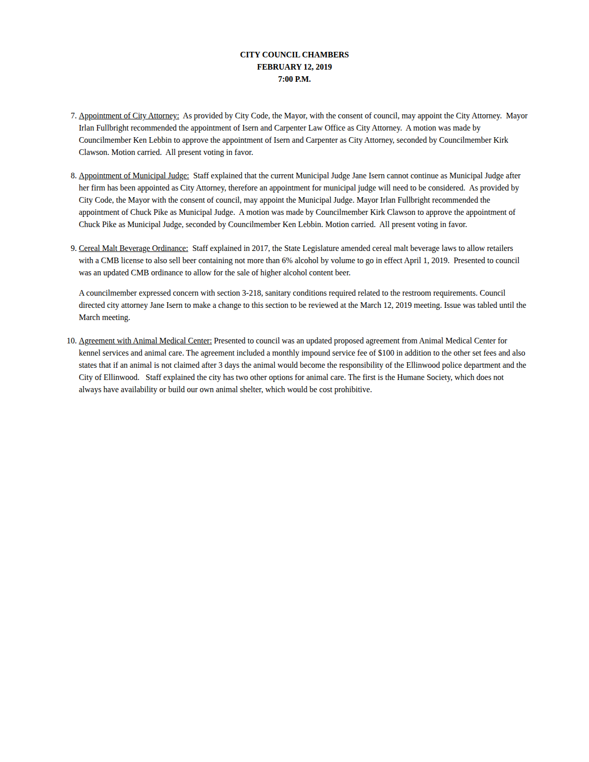CITY COUNCIL CHAMBERS
FEBRUARY 12, 2019
7:00 P.M.
Appointment of City Attorney: As provided by City Code, the Mayor, with the consent of council, may appoint the City Attorney. Mayor Irlan Fullbright recommended the appointment of Isern and Carpenter Law Office as City Attorney. A motion was made by Councilmember Ken Lebbin to approve the appointment of Isern and Carpenter as City Attorney, seconded by Councilmember Kirk Clawson. Motion carried. All present voting in favor.
Appointment of Municipal Judge: Staff explained that the current Municipal Judge Jane Isern cannot continue as Municipal Judge after her firm has been appointed as City Attorney, therefore an appointment for municipal judge will need to be considered. As provided by City Code, the Mayor with the consent of council, may appoint the Municipal Judge. Mayor Irlan Fullbright recommended the appointment of Chuck Pike as Municipal Judge. A motion was made by Councilmember Kirk Clawson to approve the appointment of Chuck Pike as Municipal Judge, seconded by Councilmember Ken Lebbin. Motion carried. All present voting in favor.
Cereal Malt Beverage Ordinance: Staff explained in 2017, the State Legislature amended cereal malt beverage laws to allow retailers with a CMB license to also sell beer containing not more than 6% alcohol by volume to go in effect April 1, 2019. Presented to council was an updated CMB ordinance to allow for the sale of higher alcohol content beer.
A councilmember expressed concern with section 3-218, sanitary conditions required related to the restroom requirements. Council directed city attorney Jane Isern to make a change to this section to be reviewed at the March 12, 2019 meeting. Issue was tabled until the March meeting.
Agreement with Animal Medical Center: Presented to council was an updated proposed agreement from Animal Medical Center for kennel services and animal care. The agreement included a monthly impound service fee of $100 in addition to the other set fees and also states that if an animal is not claimed after 3 days the animal would become the responsibility of the Ellinwood police department and the City of Ellinwood. Staff explained the city has two other options for animal care. The first is the Humane Society, which does not always have availability or build our own animal shelter, which would be cost prohibitive.